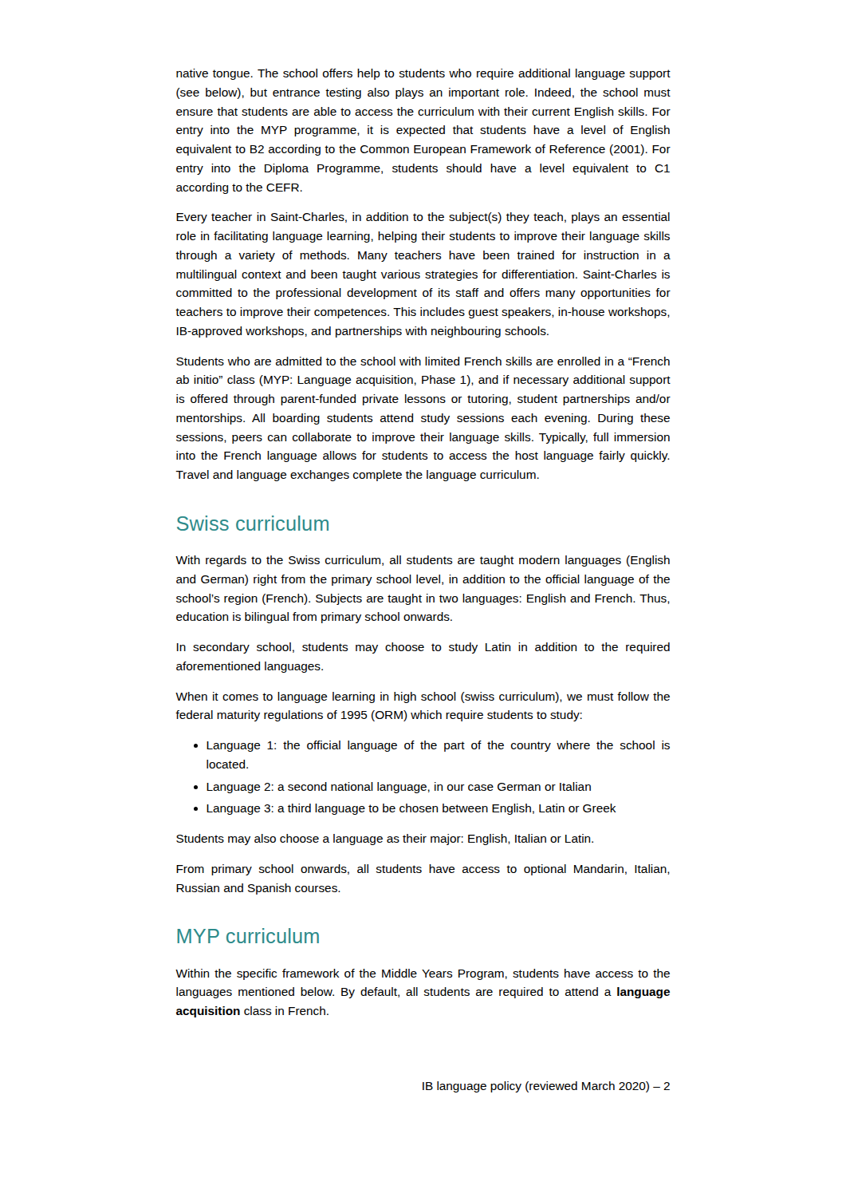native tongue. The school offers help to students who require additional language support (see below), but entrance testing also plays an important role. Indeed, the school must ensure that students are able to access the curriculum with their current English skills. For entry into the MYP programme, it is expected that students have a level of English equivalent to B2 according to the Common European Framework of Reference (2001). For entry into the Diploma Programme, students should have a level equivalent to C1 according to the CEFR.
Every teacher in Saint-Charles, in addition to the subject(s) they teach, plays an essential role in facilitating language learning, helping their students to improve their language skills through a variety of methods. Many teachers have been trained for instruction in a multilingual context and been taught various strategies for differentiation. Saint-Charles is committed to the professional development of its staff and offers many opportunities for teachers to improve their competences. This includes guest speakers, in-house workshops, IB-approved workshops, and partnerships with neighbouring schools.
Students who are admitted to the school with limited French skills are enrolled in a “French ab initio” class (MYP: Language acquisition, Phase 1), and if necessary additional support is offered through parent-funded private lessons or tutoring, student partnerships and/or mentorships. All boarding students attend study sessions each evening. During these sessions, peers can collaborate to improve their language skills. Typically, full immersion into the French language allows for students to access the host language fairly quickly. Travel and language exchanges complete the language curriculum.
Swiss curriculum
With regards to the Swiss curriculum, all students are taught modern languages (English and German) right from the primary school level, in addition to the official language of the school’s region (French). Subjects are taught in two languages: English and French. Thus, education is bilingual from primary school onwards.
In secondary school, students may choose to study Latin in addition to the required aforementioned languages.
When it comes to language learning in high school (swiss curriculum), we must follow the federal maturity regulations of 1995 (ORM) which require students to study:
Language 1: the official language of the part of the country where the school is located.
Language 2: a second national language, in our case German or Italian
Language 3: a third language to be chosen between English, Latin or Greek
Students may also choose a language as their major: English, Italian or Latin.
From primary school onwards, all students have access to optional Mandarin, Italian, Russian and Spanish courses.
MYP curriculum
Within the specific framework of the Middle Years Program, students have access to the languages mentioned below. By default, all students are required to attend a language acquisition class in French.
IB language policy (reviewed March 2020) – 2